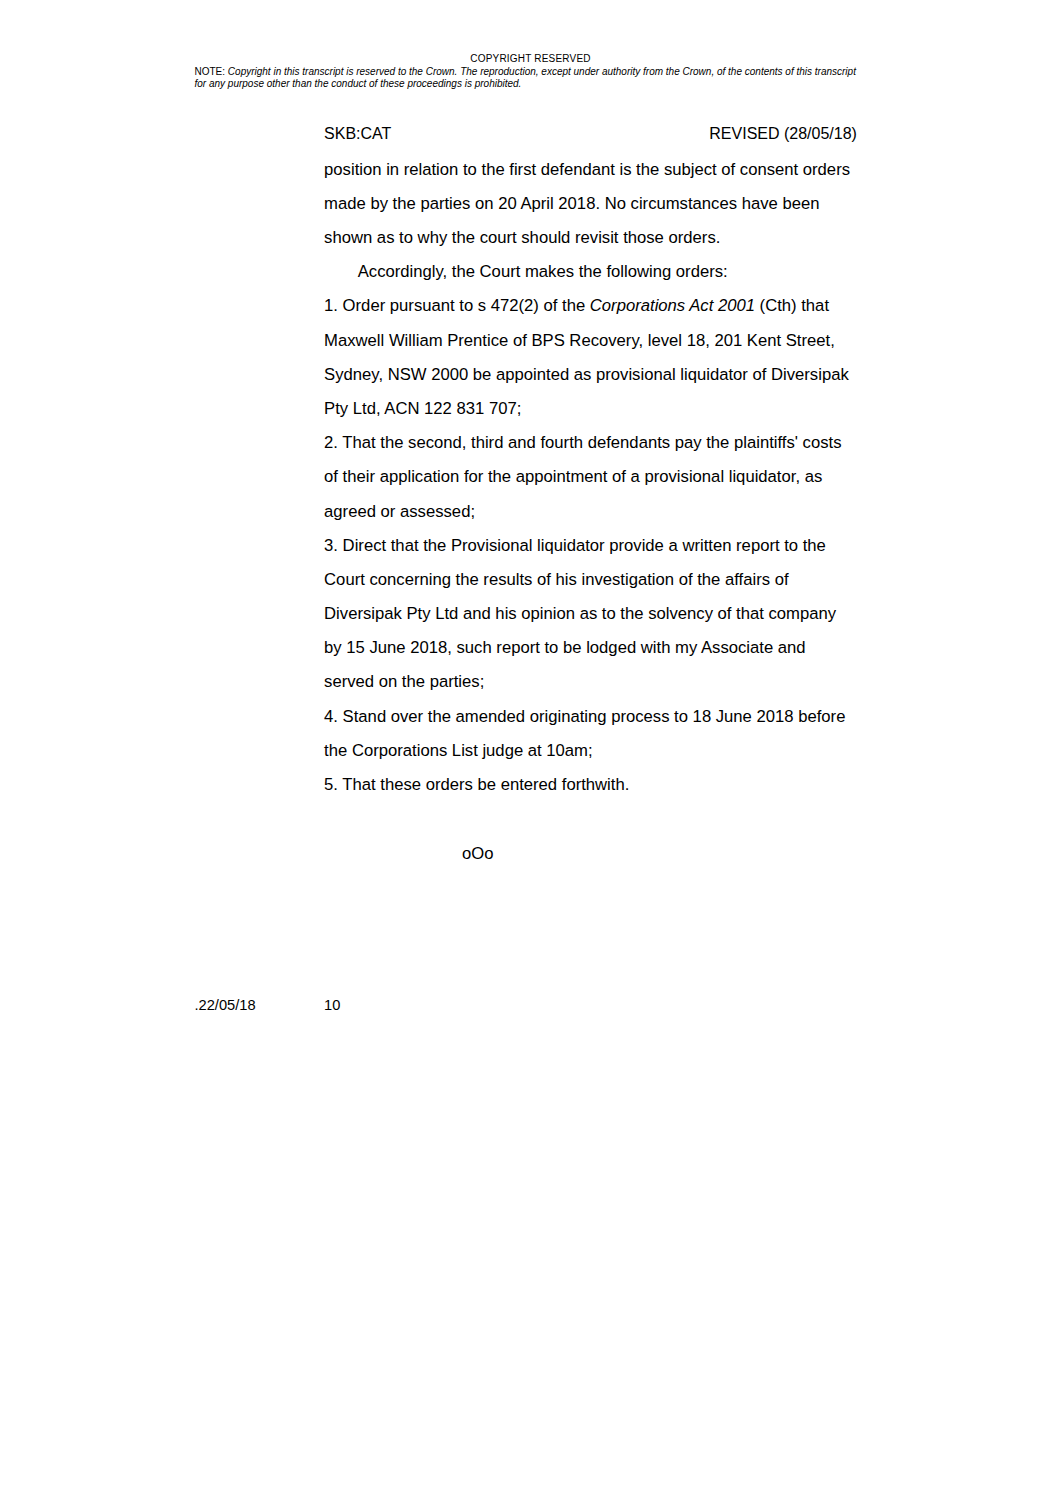COPYRIGHT RESERVED
NOTE: Copyright in this transcript is reserved to the Crown. The reproduction, except under authority from the Crown, of the contents of this transcript for any purpose other than the conduct of these proceedings is prohibited.
SKB:CAT REVISED (28/05/18)
position in relation to the first defendant is the subject of consent orders made by the parties on 20 April 2018. No circumstances have been shown as to why the court should revisit those orders.
Accordingly, the Court makes the following orders:
1. Order pursuant to s 472(2) of the Corporations Act 2001 (Cth) that Maxwell William Prentice of BPS Recovery, level 18, 201 Kent Street, Sydney, NSW 2000 be appointed as provisional liquidator of Diversipak Pty Ltd, ACN 122 831 707;
2. That the second, third and fourth defendants pay the plaintiffs' costs of their application for the appointment of a provisional liquidator, as agreed or assessed;
3. Direct that the Provisional liquidator provide a written report to the Court concerning the results of his investigation of the affairs of Diversipak Pty Ltd and his opinion as to the solvency of that company by 15 June 2018, such report to be lodged with my Associate and served on the parties;
4. Stand over the amended originating process to 18 June 2018 before the Corporations List judge at 10am;
5. That these orders be entered forthwith.
oOo
.22/05/1810